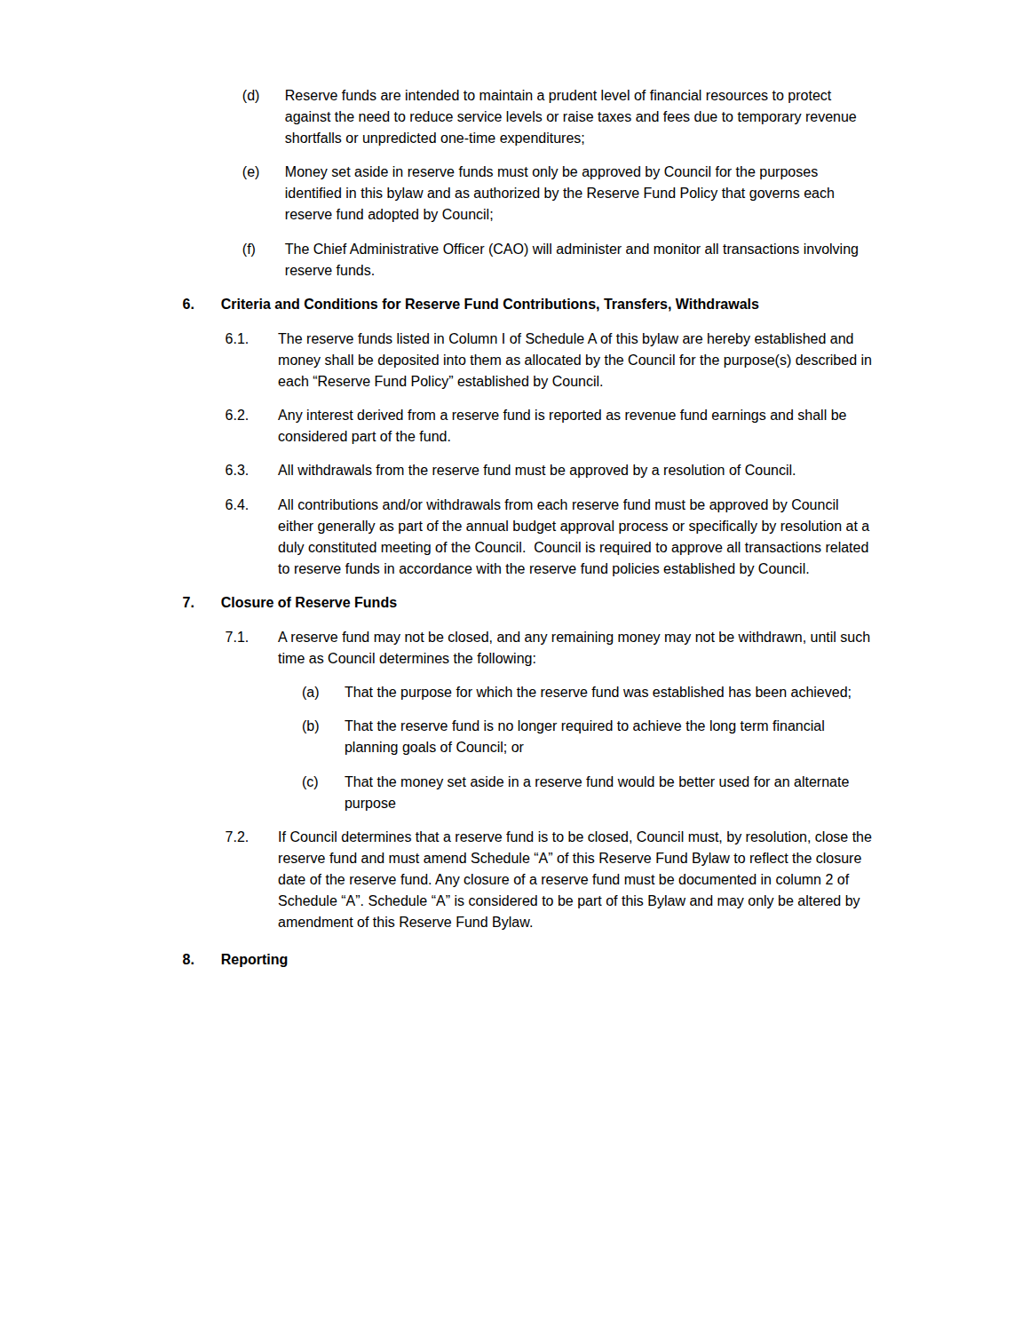(d) Reserve funds are intended to maintain a prudent level of financial resources to protect against the need to reduce service levels or raise taxes and fees due to temporary revenue shortfalls or unpredicted one-time expenditures;
(e) Money set aside in reserve funds must only be approved by Council for the purposes identified in this bylaw and as authorized by the Reserve Fund Policy that governs each reserve fund adopted by Council;
(f) The Chief Administrative Officer (CAO) will administer and monitor all transactions involving reserve funds.
6. Criteria and Conditions for Reserve Fund Contributions, Transfers, Withdrawals
6.1. The reserve funds listed in Column I of Schedule A of this bylaw are hereby established and money shall be deposited into them as allocated by the Council for the purpose(s) described in each “Reserve Fund Policy” established by Council.
6.2. Any interest derived from a reserve fund is reported as revenue fund earnings and shall be considered part of the fund.
6.3. All withdrawals from the reserve fund must be approved by a resolution of Council.
6.4. All contributions and/or withdrawals from each reserve fund must be approved by Council either generally as part of the annual budget approval process or specifically by resolution at a duly constituted meeting of the Council. Council is required to approve all transactions related to reserve funds in accordance with the reserve fund policies established by Council.
7. Closure of Reserve Funds
7.1. A reserve fund may not be closed, and any remaining money may not be withdrawn, until such time as Council determines the following:
(a) That the purpose for which the reserve fund was established has been achieved;
(b) That the reserve fund is no longer required to achieve the long term financial planning goals of Council; or
(c) That the money set aside in a reserve fund would be better used for an alternate purpose
7.2. If Council determines that a reserve fund is to be closed, Council must, by resolution, close the reserve fund and must amend Schedule “A” of this Reserve Fund Bylaw to reflect the closure date of the reserve fund. Any closure of a reserve fund must be documented in column 2 of Schedule “A”. Schedule “A” is considered to be part of this Bylaw and may only be altered by amendment of this Reserve Fund Bylaw.
8. Reporting